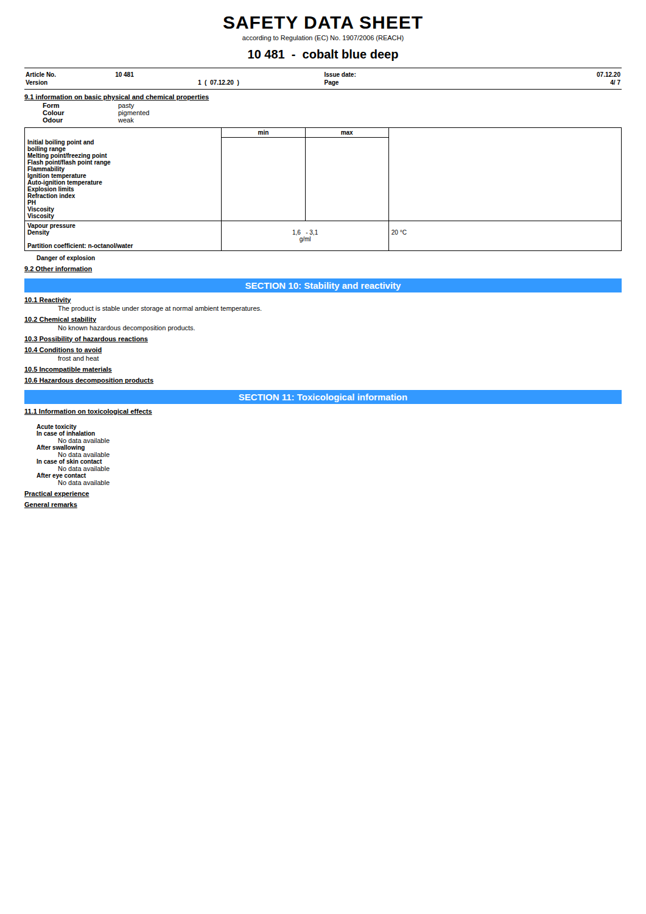SAFETY DATA SHEET
according to Regulation (EC) No. 1907/2006 (REACH)
10 481 - cobalt blue deep
| Article No. | 10 481 | Issue date: | 07.12.20 |
| Version | 1 ( 07.12.20 ) | Page | 4/ 7 |
9.1 information on basic physical and chemical properties
| Form | pasty |
| Colour | pigmented |
| Odour | weak |
| | min | max | |
| Initial boiling point and boiling range Melting point/freezing point Flash point/flash point range Flammability Ignition temperature Auto-ignition temperature Explosion limits Refraction index PH Viscosity Viscosity | | |
| Vapour pressure Density Partition coefficient: n-octanol/water | 1,6 - 3,1 g/ml | 20 °C |
Danger of explosion
9.2 Other information
SECTION 10: Stability and reactivity
10.1 Reactivity
The product is stable under storage at normal ambient temperatures.
10.2 Chemical stability
No known hazardous decomposition products.
10.3 Possibility of hazardous reactions
10.4 Conditions to avoid
frost and heat
10.5 Incompatible materials
10.6 Hazardous decomposition products
SECTION 11: Toxicological information
11.1 Information on toxicological effects
Acute toxicity
In case of inhalation
No data available
After swallowing
No data available
In case of skin contact
No data available
After eye contact
No data available
Practical experience
General remarks